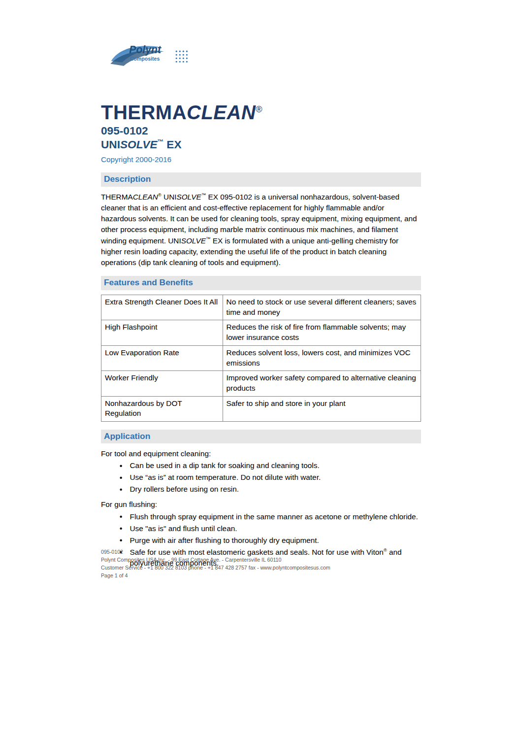Polynt Composites
THERMACLEAN®
095-0102
UNISOLVE™ EX
Copyright 2000-2016
Description
THERMACLEAN® UNISOLVE™ EX 095-0102 is a universal nonhazardous, solvent-based cleaner that is an efficient and cost-effective replacement for highly flammable and/or hazardous solvents. It can be used for cleaning tools, spray equipment, mixing equipment, and other process equipment, including marble matrix continuous mix machines, and filament winding equipment. UNISOLVE™ EX is formulated with a unique anti-gelling chemistry for higher resin loading capacity, extending the useful life of the product in batch cleaning operations (dip tank cleaning of tools and equipment).
Features and Benefits
| Extra Strength Cleaner Does It All | No need to stock or use several different cleaners; saves time and money |
| High Flashpoint | Reduces the risk of fire from flammable solvents; may lower insurance costs |
| Low Evaporation Rate | Reduces solvent loss, lowers cost, and minimizes VOC emissions |
| Worker Friendly | Improved worker safety compared to alternative cleaning products |
| Nonhazardous by DOT Regulation | Safer to ship and store in your plant |
Application
For tool and equipment cleaning:
Can be used in a dip tank for soaking and cleaning tools.
Use “as is” at room temperature. Do not dilute with water.
Dry rollers before using on resin.
For gun flushing:
Flush through spray equipment in the same manner as acetone or methylene chloride.
Use "as is" and flush until clean.
Purge with air after flushing to thoroughly dry equipment.
Safe for use with most elastomeric gaskets and seals. Not for use with Viton® and polyurethane components.
095-0102
Polynt Composites USA Inc. - 99 East Cottage Ave. - Carpentersville IL 60110
Customer Service - +1 800 322 8103 phone - +1 847 428 2757 fax - www.polyntcompositesus.com
Page 1 of 4